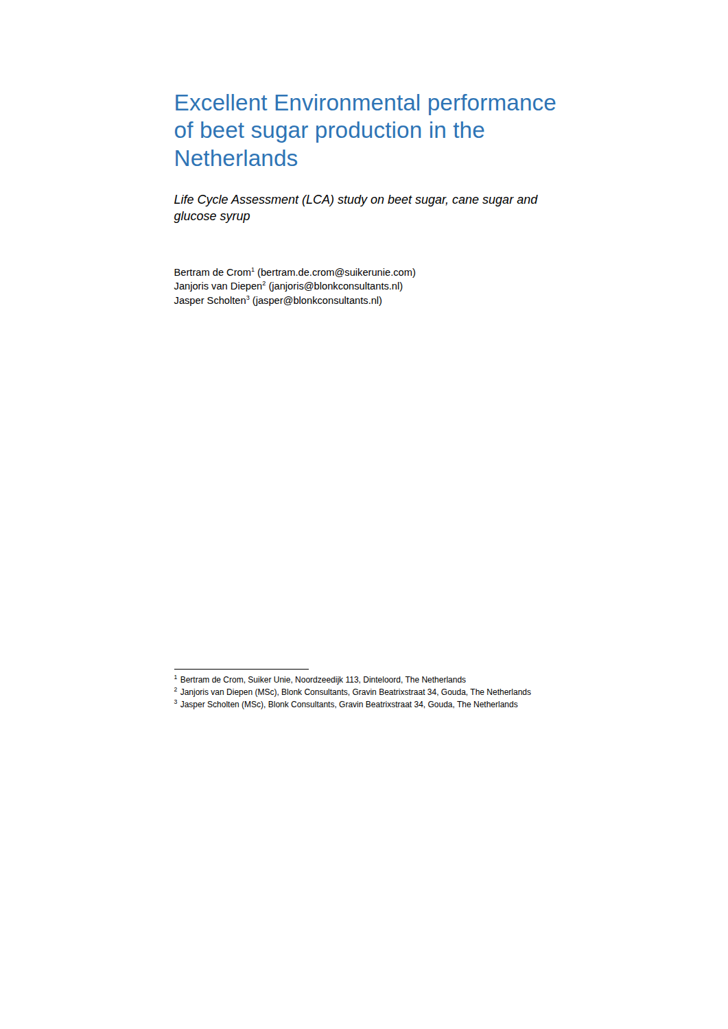Excellent Environmental performance of beet sugar production in the Netherlands
Life Cycle Assessment (LCA) study on beet sugar, cane sugar and glucose syrup
Bertram de Crom1 (bertram.de.crom@suikerunie.com)
Janjoris van Diepen2 (janjoris@blonkconsultants.nl)
Jasper Scholten3 (jasper@blonkconsultants.nl)
1 Bertram de Crom, Suiker Unie, Noordzeedijk 113, Dinteloord, The Netherlands
2 Janjoris van Diepen (MSc), Blonk Consultants, Gravin Beatrixstraat 34, Gouda, The Netherlands
3 Jasper Scholten (MSc), Blonk Consultants, Gravin Beatrixstraat 34, Gouda, The Netherlands